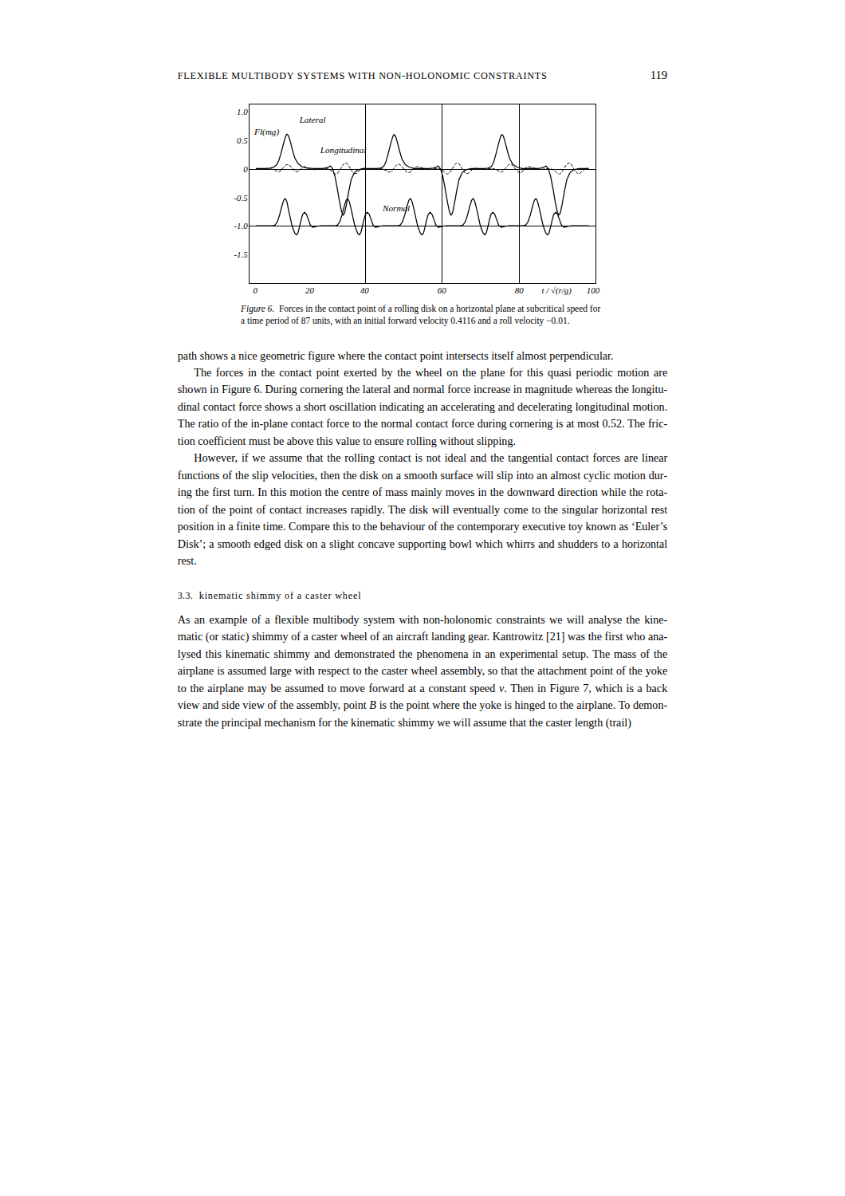Flexible multibody systems with non-holonomic constraints 119
1.0 0.5 0 -0.5 -1.0 -1.5
Lateral Longitudinal Normal Fl(mg)
0 20 40 60 80 t / √(r/g) 100
Figure 6. Forces in the contact point of a rolling disk on a horizontal plane at subcritical speed for a time period of 87 units, with an initial forward velocity 0.4116 and a roll velocity −0.01.
path shows a nice geometric figure where the contact point intersects itself almost perpendicular.
The forces in the contact point exerted by the wheel on the plane for this quasi periodic motion are shown in Figure 6. During cornering the lateral and normal force increase in magnitude whereas the longitudinal contact force shows a short oscillation indicating an accelerating and decelerating longitudinal motion. The ratio of the in-plane contact force to the normal contact force during cornering is at most 0.52. The friction coefficient must be above this value to ensure rolling without slipping.
However, if we assume that the rolling contact is not ideal and the tangential contact forces are linear functions of the slip velocities, then the disk on a smooth surface will slip into an almost cyclic motion during the first turn. In this motion the centre of mass mainly moves in the downward direction while the rotation of the point of contact increases rapidly. The disk will eventually come to the singular horizontal rest position in a finite time. Compare this to the behaviour of the contemporary executive toy known as ‘Euler’s Disk’; a smooth edged disk on a slight concave supporting bowl which whirrs and shudders to a horizontal rest.
3.3. kinematic shimmy of a caster wheel
As an example of a flexible multibody system with non-holonomic constraints we will analyse the kinematic (or static) shimmy of a caster wheel of an aircraft landing gear. Kantrowitz [21] was the first who analysed this kinematic shimmy and demonstrated the phenomena in an experimental setup. The mass of the airplane is assumed large with respect to the caster wheel assembly, so that the attachment point of the yoke to the airplane may be assumed to move forward at a constant speed v. Then in Figure 7, which is a back view and side view of the assembly, point B is the point where the yoke is hinged to the airplane. To demonstrate the principal mechanism for the kinematic shimmy we will assume that the caster length (trail)